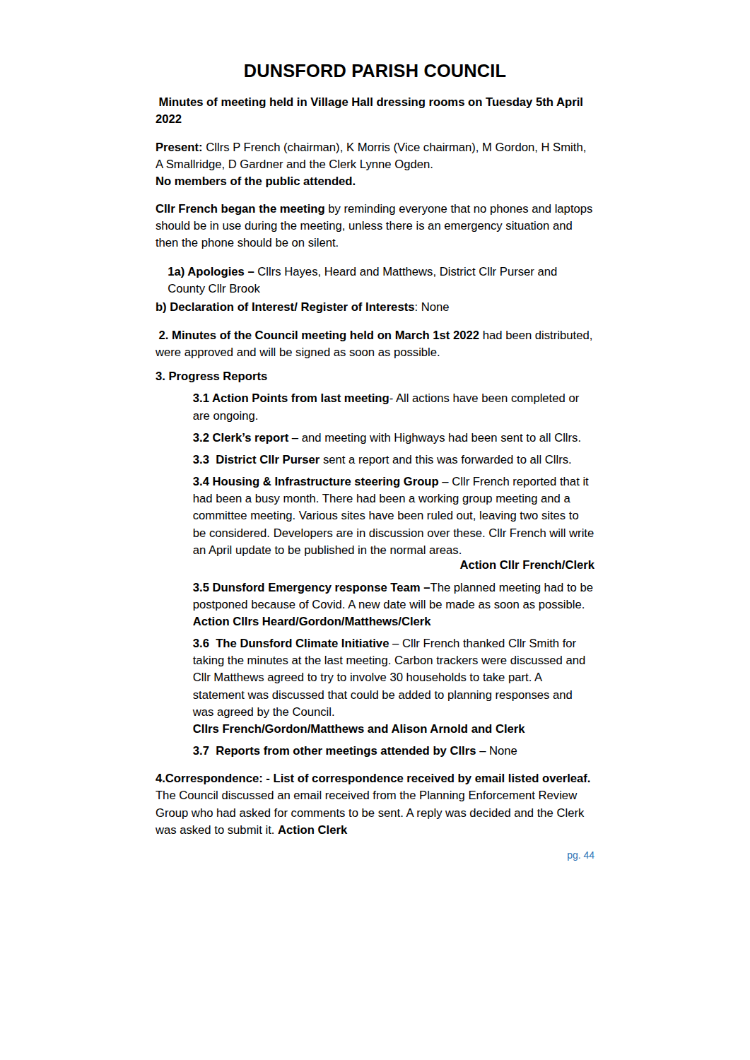DUNSFORD PARISH COUNCIL
Minutes of meeting held in Village Hall dressing rooms on Tuesday 5th April 2022
Present: Cllrs P French (chairman), K Morris (Vice chairman), M Gordon, H Smith,
A Smallridge, D Gardner and the Clerk Lynne Ogden.
No members of the public attended.
Cllr French began the meeting by reminding everyone that no phones and laptops should be in use during the meeting, unless there is an emergency situation and then the phone should be on silent.
1a) Apologies – Cllrs Hayes, Heard and Matthews, District Cllr Purser and County Cllr Brook
b) Declaration of Interest/ Register of Interests: None
2. Minutes of the Council meeting held on March 1st 2022 had been distributed, were approved and will be signed as soon as possible.
3. Progress Reports
3.1 Action Points from last meeting- All actions have been completed or are ongoing.
3.2 Clerk’s report – and meeting with Highways had been sent to all Cllrs.
3.3 District Cllr Purser sent a report and this was forwarded to all Cllrs.
3.4 Housing & Infrastructure steering Group – Cllr French reported that it had been a busy month. There had been a working group meeting and a committee meeting. Various sites have been ruled out, leaving two sites to be considered. Developers are in discussion over these. Cllr French will write an April update to be published in the normal areas.Action Cllr French/Clerk
3.5 Dunsford Emergency response Team –The planned meeting had to be postponed because of Covid. A new date will be made as soon as possible.
Action Cllrs Heard/Gordon/Matthews/Clerk
3.6 The Dunsford Climate Initiative – Cllr French thanked Cllr Smith for taking the minutes at the last meeting. Carbon trackers were discussed and Cllr Matthews agreed to try to involve 30 households to take part. A statement was discussed that could be added to planning responses and was agreed by the Council.
Cllrs French/Gordon/Matthews and Alison Arnold and Clerk
3.7 Reports from other meetings attended by Cllrs – None
4.Correspondence: - List of correspondence received by email listed overleaf. The Council discussed an email received from the Planning Enforcement Review Group who had asked for comments to be sent. A reply was decided and the Clerk was asked to submit it. Action Clerk
pg. 44